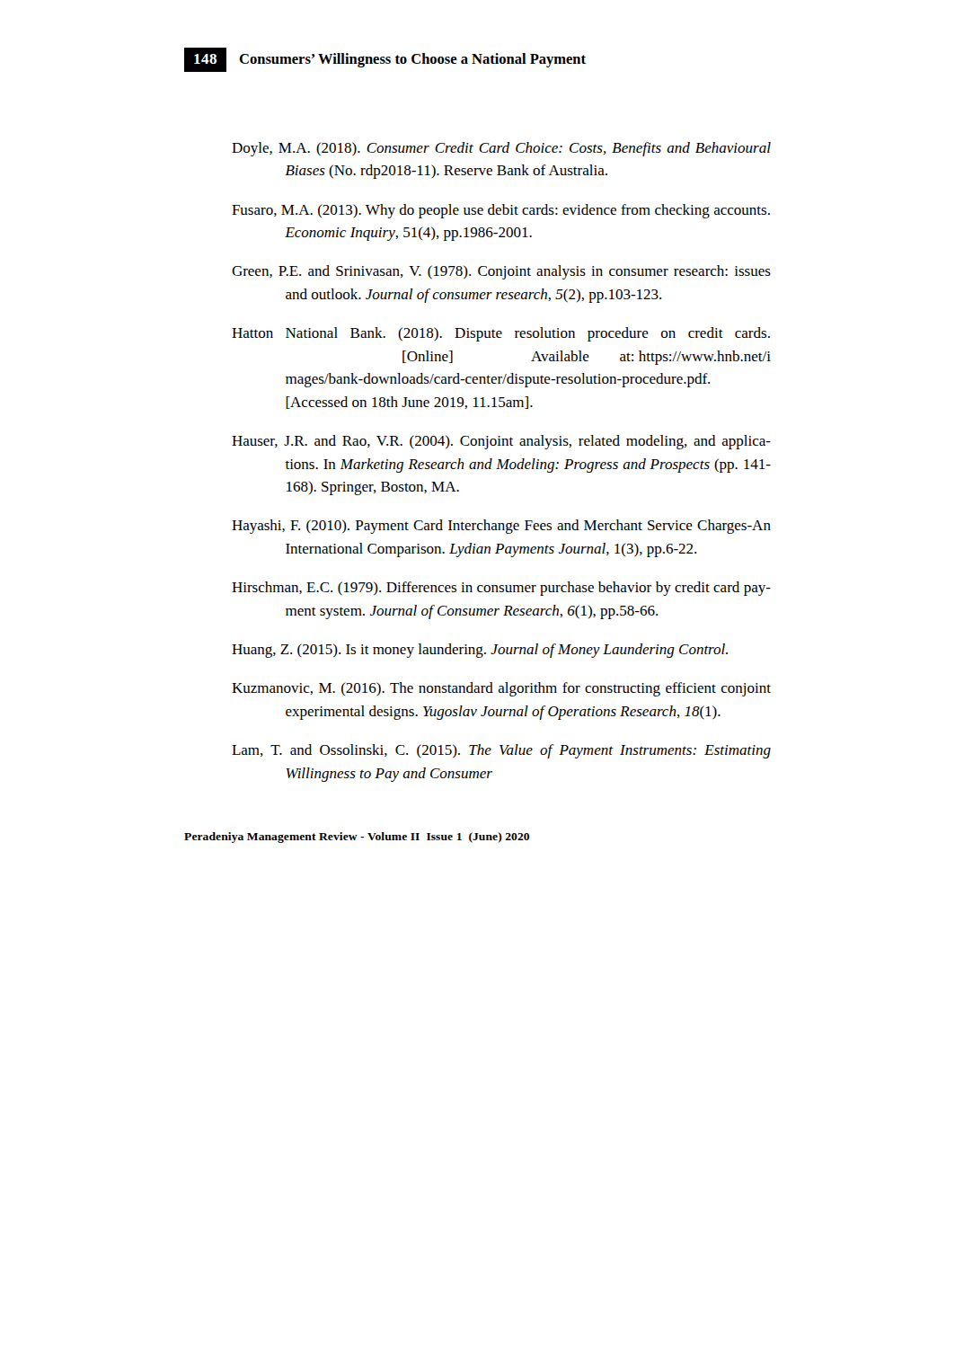148
Consumers’ Willingness to Choose a National Payment
Doyle, M.A. (2018). Consumer Credit Card Choice: Costs, Benefits and Behavioural Biases (No. rdp2018-11). Reserve Bank of Australia.
Fusaro, M.A. (2013). Why do people use debit cards: evidence from checking accounts. Economic Inquiry, 51(4), pp.1986-2001.
Green, P.E. and Srinivasan, V. (1978). Conjoint analysis in consumer research: issues and outlook. Journal of consumer research, 5(2), pp.103-123.
Hatton National Bank. (2018). Dispute resolution procedure on credit cards. [Online] Available at: https://www.hnb.net/images/bank-downloads/card-center/dispute-resolution-procedure.pdf. [Accessed on 18th June 2019, 11.15am].
Hauser, J.R. and Rao, V.R. (2004). Conjoint analysis, related modeling, and applications. In Marketing Research and Modeling: Progress and Prospects (pp. 141-168). Springer, Boston, MA.
Hayashi, F. (2010). Payment Card Interchange Fees and Merchant Service Charges-An International Comparison. Lydian Payments Journal, 1(3), pp.6-22.
Hirschman, E.C. (1979). Differences in consumer purchase behavior by credit card payment system. Journal of Consumer Research, 6(1), pp.58-66.
Huang, Z. (2015). Is it money laundering. Journal of Money Laundering Control.
Kuzmanovic, M. (2016). The nonstandard algorithm for constructing efficient conjoint experimental designs. Yugoslav Journal of Operations Research, 18(1).
Lam, T. and Ossolinski, C. (2015). The Value of Payment Instruments: Estimating Willingness to Pay and Consumer
Peradeniya Management Review - Volume II Issue 1 (June) 2020